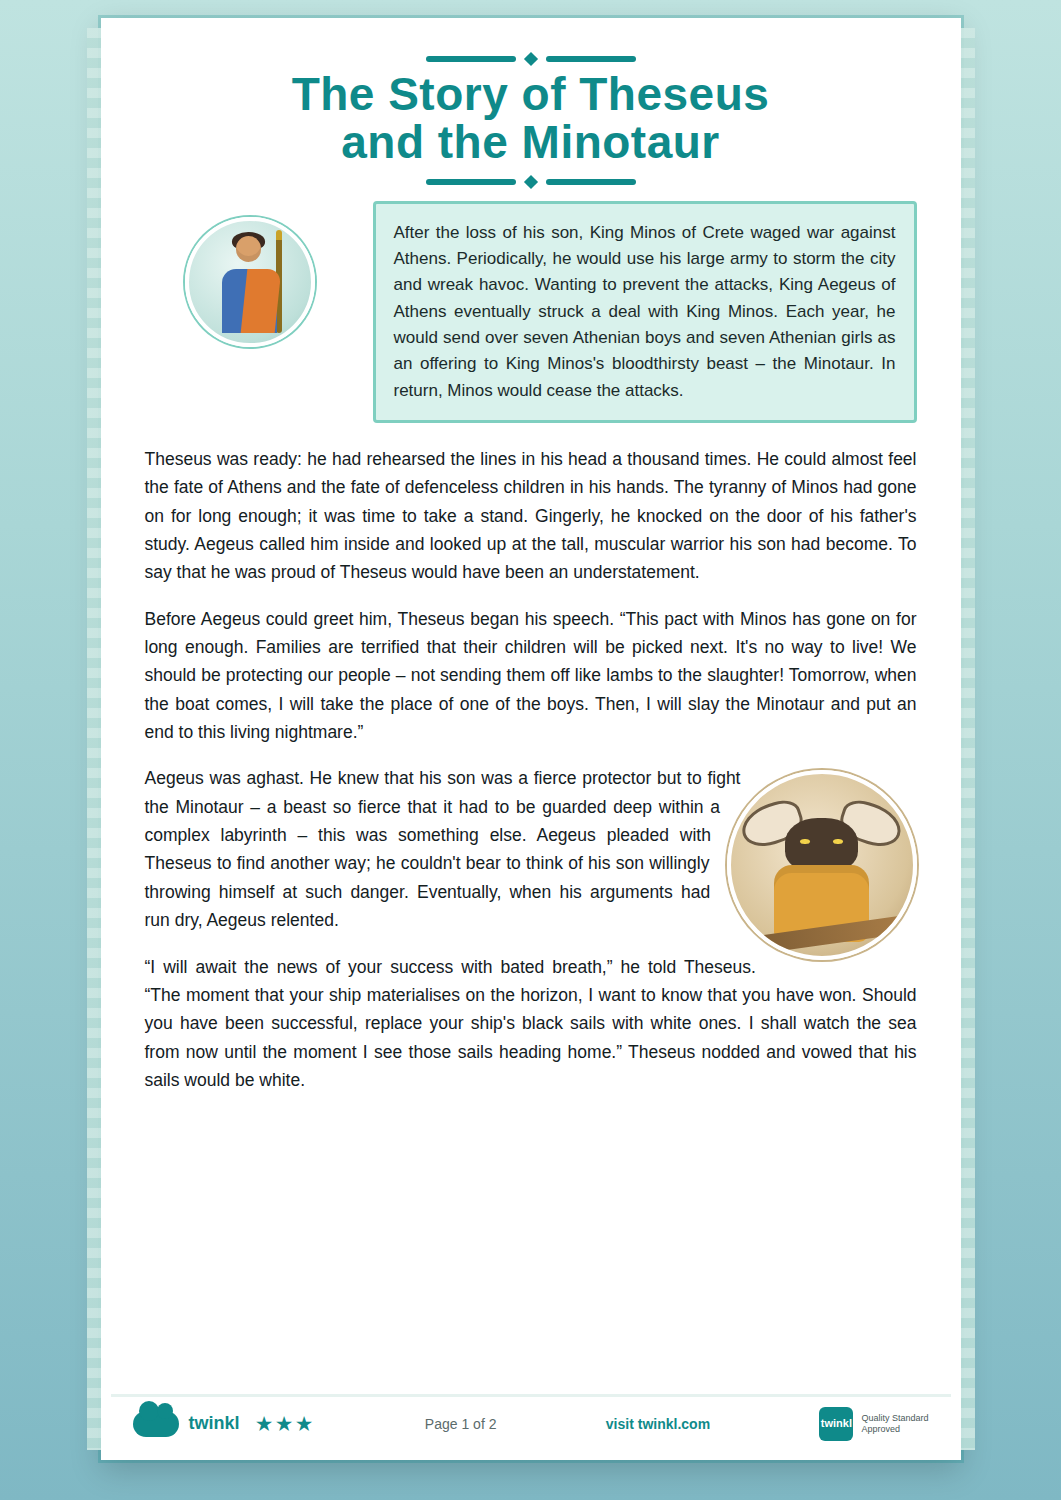The Story of Theseus
and the Minotaur
After the loss of his son, King Minos of Crete waged war against Athens. Periodically, he would use his large army to storm the city and wreak havoc. Wanting to prevent the attacks, King Aegeus of Athens eventually struck a deal with King Minos. Each year, he would send over seven Athenian boys and seven Athenian girls as an offering to King Minos's bloodthirsty beast – the Minotaur. In return, Minos would cease the attacks.
Theseus was ready: he had rehearsed the lines in his head a thousand times. He could almost feel the fate of Athens and the fate of defenceless children in his hands. The tyranny of Minos had gone on for long enough; it was time to take a stand. Gingerly, he knocked on the door of his father's study. Aegeus called him inside and looked up at the tall, muscular warrior his son had become. To say that he was proud of Theseus would have been an understatement.
Before Aegeus could greet him, Theseus began his speech. “This pact with Minos has gone on for long enough. Families are terrified that their children will be picked next. It's no way to live! We should be protecting our people – not sending them off like lambs to the slaughter! Tomorrow, when the boat comes, I will take the place of one of the boys. Then, I will slay the Minotaur and put an end to this living nightmare.”
Aegeus was aghast. He knew that his son was a fierce protector but to fight the Minotaur – a beast so fierce that it had to be guarded deep within a complex labyrinth – this was something else. Aegeus pleaded with Theseus to find another way; he couldn't bear to think of his son willingly throwing himself at such danger. Eventually, when his arguments had run dry, Aegeus relented.
“I will await the news of your success with bated breath,” he told Theseus. “The moment that your ship materialises on the horizon, I want to know that you have won. Should you have been successful, replace your ship's black sails with white ones. I shall watch the sea from now until the moment I see those sails heading home.” Theseus nodded and vowed that his sails would be white.
twinkl ★★★
Page 1 of 2
visit twinkl.com
twinkl
Quality Standard
Approved